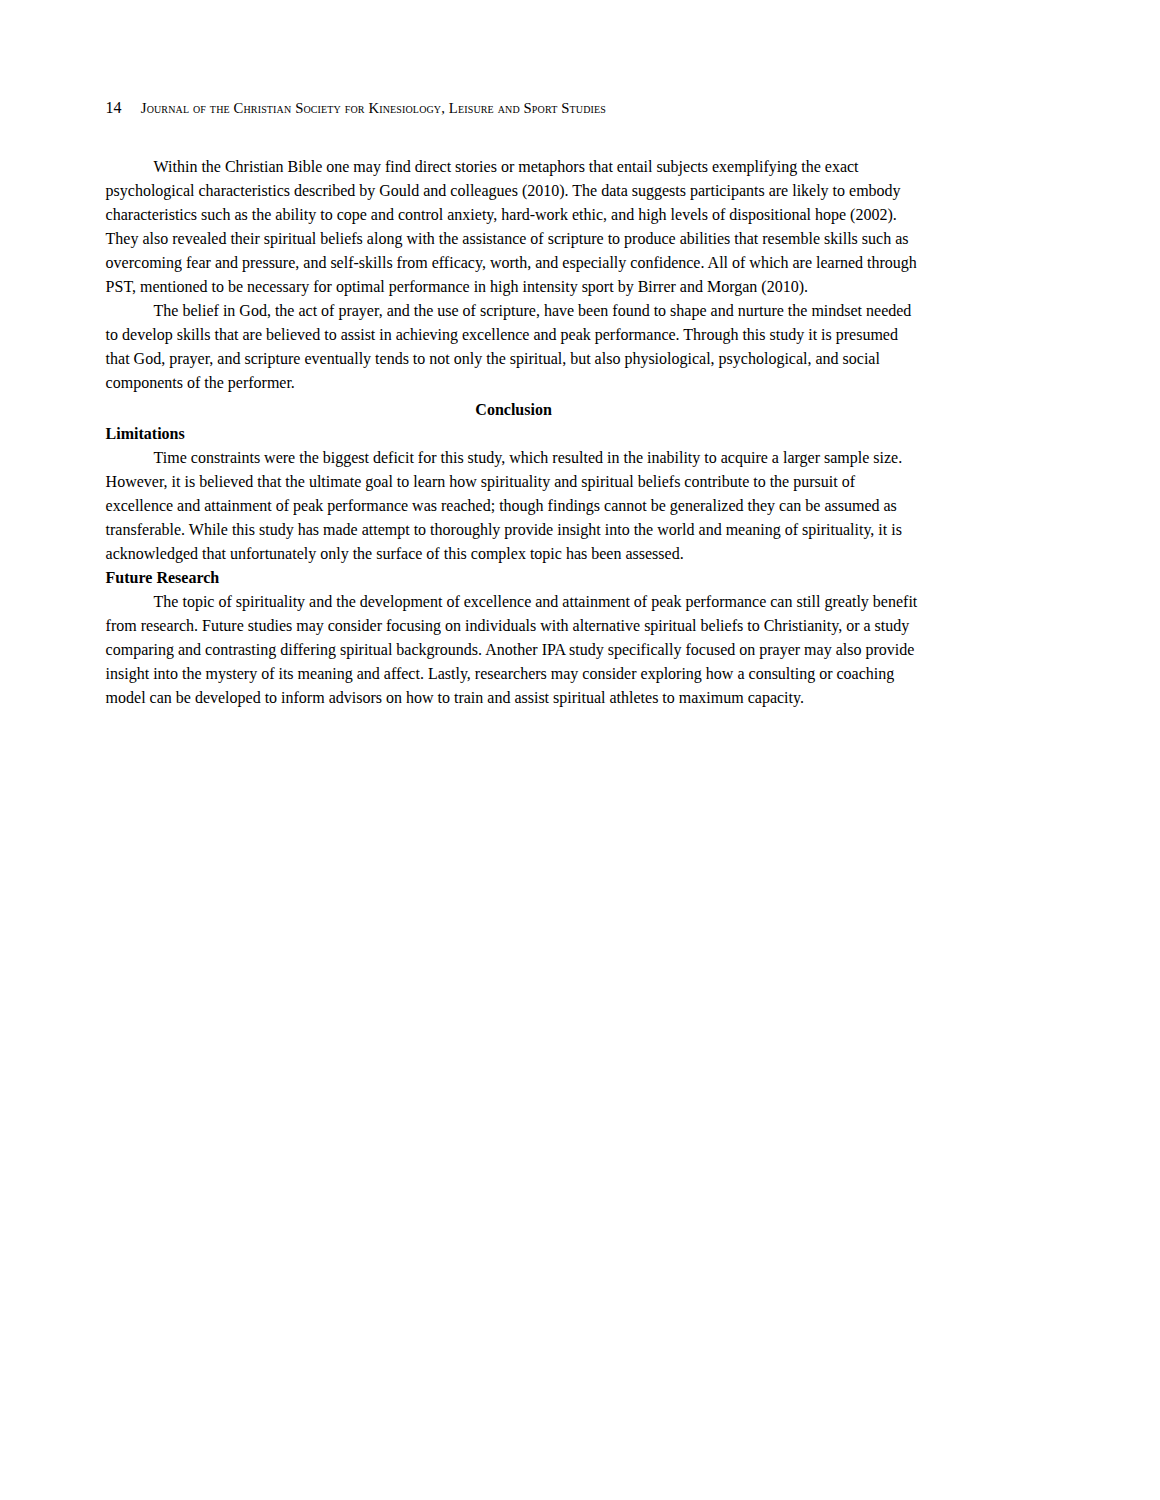14 Journal of the Christian Society for Kinesiology, Leisure and Sport Studies
Within the Christian Bible one may find direct stories or metaphors that entail subjects exemplifying the exact psychological characteristics described by Gould and colleagues (2010). The data suggests participants are likely to embody characteristics such as the ability to cope and control anxiety, hard-work ethic, and high levels of dispositional hope (2002). They also revealed their spiritual beliefs along with the assistance of scripture to produce abilities that resemble skills such as overcoming fear and pressure, and self-skills from efficacy, worth, and especially confidence. All of which are learned through PST, mentioned to be necessary for optimal performance in high intensity sport by Birrer and Morgan (2010).
The belief in God, the act of prayer, and the use of scripture, have been found to shape and nurture the mindset needed to develop skills that are believed to assist in achieving excellence and peak performance. Through this study it is presumed that God, prayer, and scripture eventually tends to not only the spiritual, but also physiological, psychological, and social components of the performer.
Conclusion
Limitations
Time constraints were the biggest deficit for this study, which resulted in the inability to acquire a larger sample size. However, it is believed that the ultimate goal to learn how spirituality and spiritual beliefs contribute to the pursuit of excellence and attainment of peak performance was reached; though findings cannot be generalized they can be assumed as transferable. While this study has made attempt to thoroughly provide insight into the world and meaning of spirituality, it is acknowledged that unfortunately only the surface of this complex topic has been assessed.
Future Research
The topic of spirituality and the development of excellence and attainment of peak performance can still greatly benefit from research. Future studies may consider focusing on individuals with alternative spiritual beliefs to Christianity, or a study comparing and contrasting differing spiritual backgrounds. Another IPA study specifically focused on prayer may also provide insight into the mystery of its meaning and affect. Lastly, researchers may consider exploring how a consulting or coaching model can be developed to inform advisors on how to train and assist spiritual athletes to maximum capacity.